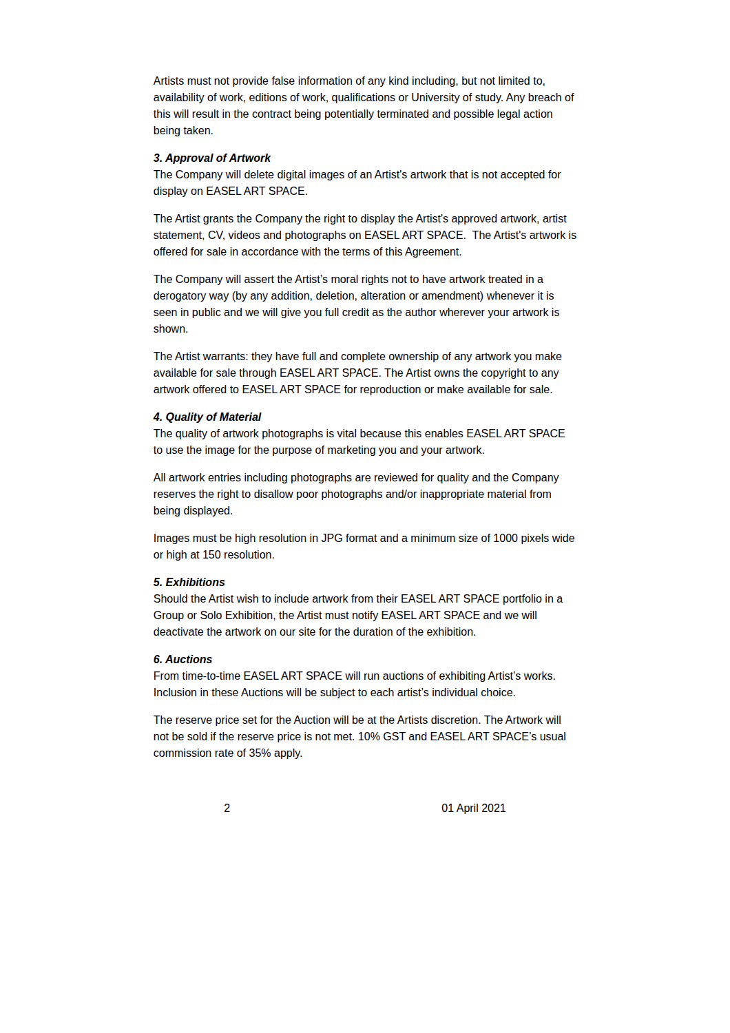Artists must not provide false information of any kind including, but not limited to, availability of work, editions of work, qualifications or University of study. Any breach of this will result in the contract being potentially terminated and possible legal action being taken.
3. Approval of Artwork
The Company will delete digital images of an Artist's artwork that is not accepted for display on EASEL ART SPACE.
The Artist grants the Company the right to display the Artist's approved artwork, artist statement, CV, videos and photographs on EASEL ART SPACE. The Artist's artwork is offered for sale in accordance with the terms of this Agreement.
The Company will assert the Artist’s moral rights not to have artwork treated in a derogatory way (by any addition, deletion, alteration or amendment) whenever it is seen in public and we will give you full credit as the author wherever your artwork is shown.
The Artist warrants: they have full and complete ownership of any artwork you make available for sale through EASEL ART SPACE. The Artist owns the copyright to any artwork offered to EASEL ART SPACE for reproduction or make available for sale.
4. Quality of Material
The quality of artwork photographs is vital because this enables EASEL ART SPACE to use the image for the purpose of marketing you and your artwork.
All artwork entries including photographs are reviewed for quality and the Company reserves the right to disallow poor photographs and/or inappropriate material from being displayed.
Images must be high resolution in JPG format and a minimum size of 1000 pixels wide or high at 150 resolution.
5. Exhibitions
Should the Artist wish to include artwork from their EASEL ART SPACE portfolio in a Group or Solo Exhibition, the Artist must notify EASEL ART SPACE and we will deactivate the artwork on our site for the duration of the exhibition.
6. Auctions
From time-to-time EASEL ART SPACE will run auctions of exhibiting Artist’s works. Inclusion in these Auctions will be subject to each artist’s individual choice.
The reserve price set for the Auction will be at the Artists discretion. The Artwork will not be sold if the reserve price is not met. 10% GST and EASEL ART SPACE’s usual commission rate of 35% apply.
2 01 April 2021